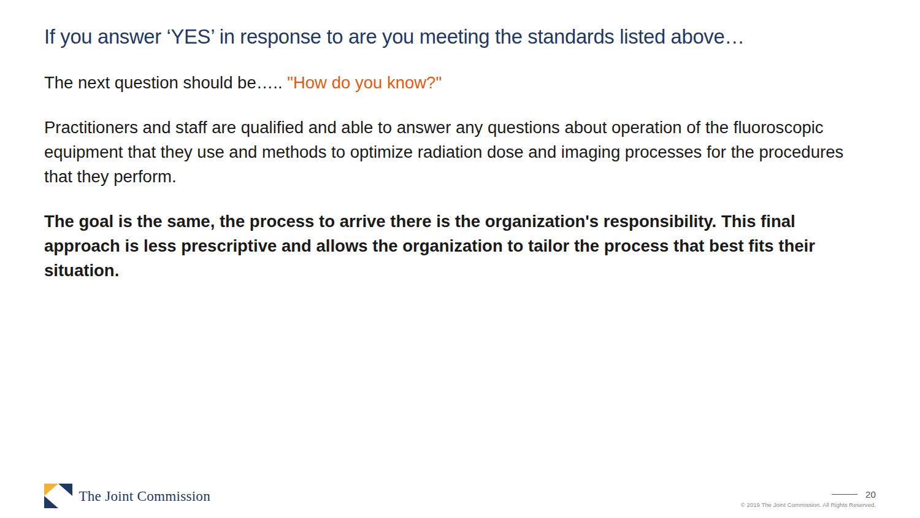If you answer ‘YES’ in response to are you meeting the standards listed above…
The next question should be….. "How do you know?"
Practitioners and staff are qualified and able to answer any questions about operation of the fluoroscopic equipment that they use and methods to optimize radiation dose and imaging processes for the procedures that they perform.
The goal is the same, the process to arrive there is the organization's responsibility. This final approach is less prescriptive and allows the organization to tailor the process that best fits their situation.
The Joint Commission
20
© 2019 The Joint Commission. All Rights Reserved.